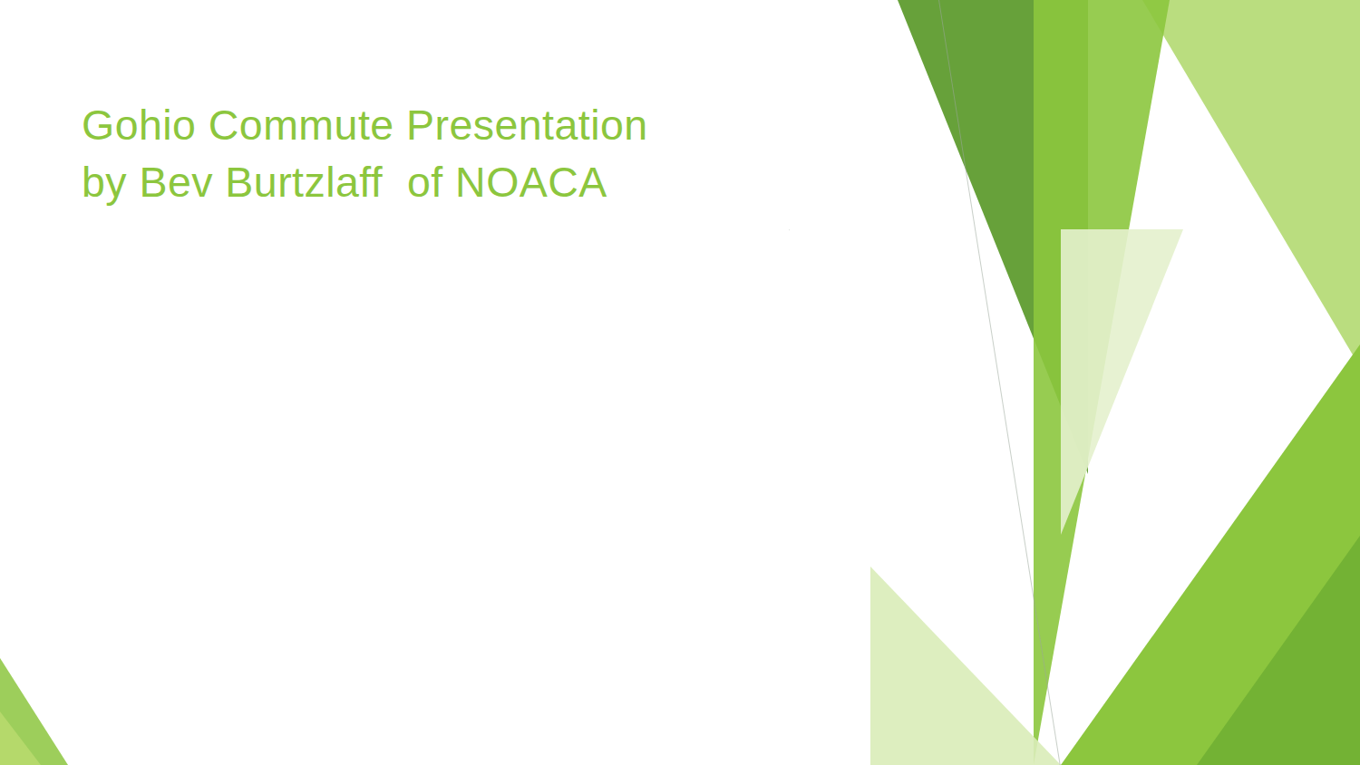Gohio Commute Presentation
by Bev Burtzlaff of NOACA